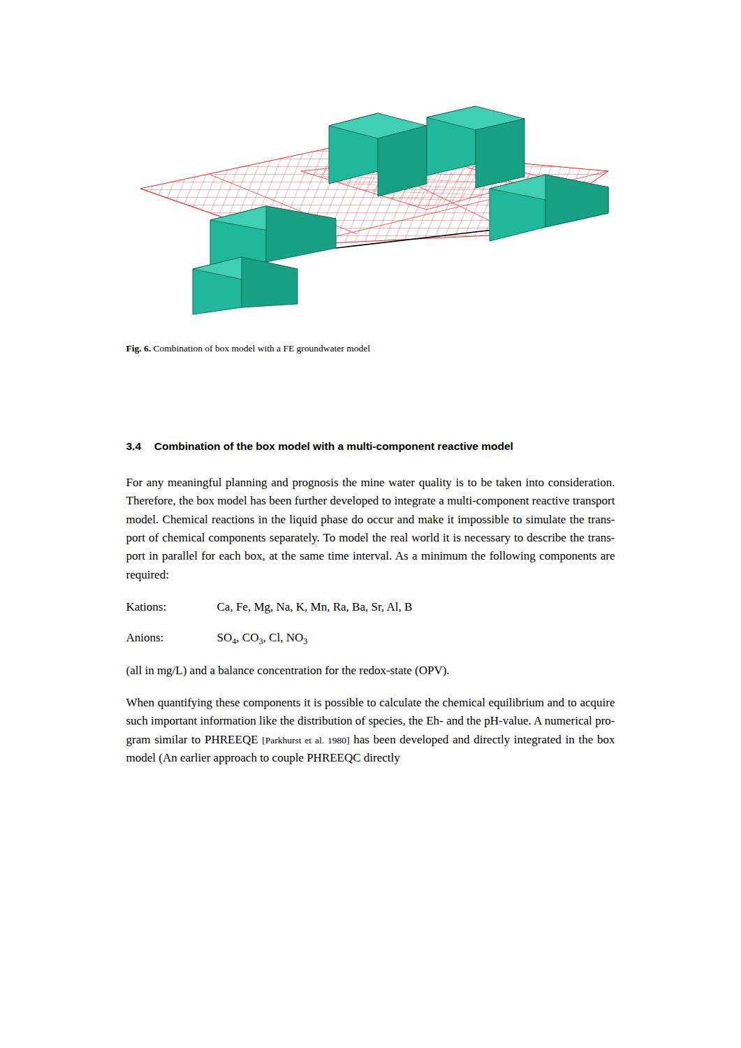Fig. 6. Combination of box model with a FE groundwater model
3.4 Combination of the box model with a multi-component reactive model
For any meaningful planning and prognosis the mine water quality is to be taken into consideration. Therefore, the box model has been further developed to integrate a multi-component reactive transport model. Chemical reactions in the liquid phase do occur and make it impossible to simulate the transport of chemical components separately. To model the real world it is necessary to describe the transport in parallel for each box, at the same time interval. As a minimum the following components are required:
Kations:
Ca, Fe, Mg, Na, K, Mn, Ra, Ba, Sr, Al, B
Anions:
SO4, CO3, Cl, NO3
(all in mg/L) and a balance concentration for the redox-state (OPV).
When quantifying these components it is possible to calculate the chemical equilibrium and to acquire such important information like the distribution of species, the Eh- and the pH-value. A numerical program similar to PHREEQE [Parkhurst et al. 1980] has been developed and directly integrated in the box model (An earlier approach to couple PHREEQC directly